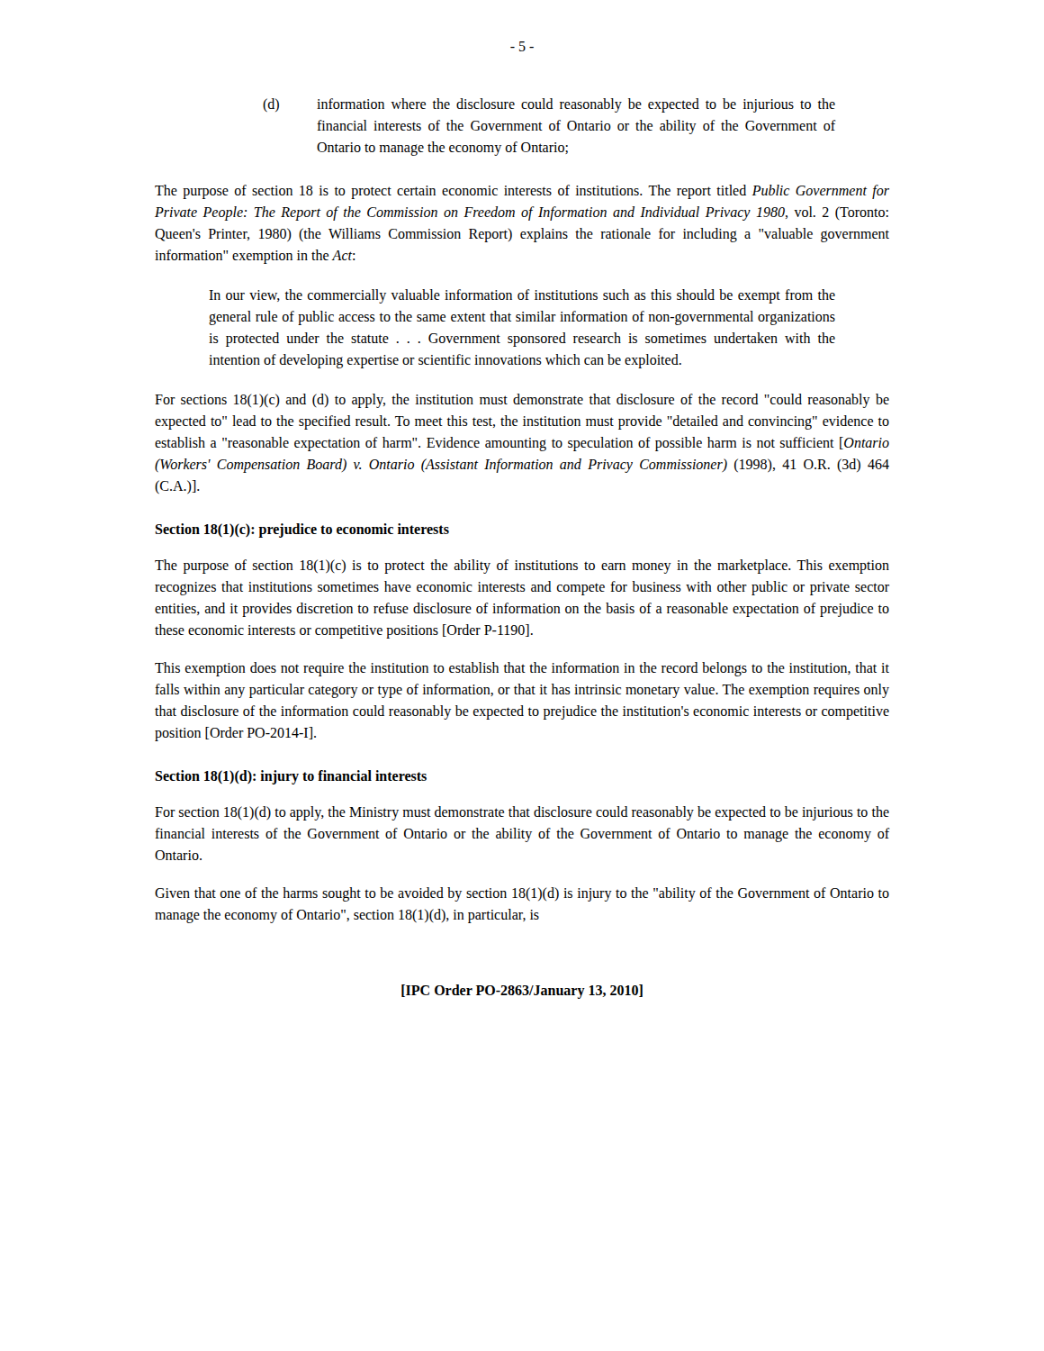- 5 -
(d)
information where the disclosure could reasonably be expected to be injurious to the financial interests of the Government of Ontario or the ability of the Government of Ontario to manage the economy of Ontario;
The purpose of section 18 is to protect certain economic interests of institutions. The report titled Public Government for Private People: The Report of the Commission on Freedom of Information and Individual Privacy 1980, vol. 2 (Toronto: Queen's Printer, 1980) (the Williams Commission Report) explains the rationale for including a "valuable government information" exemption in the Act:
In our view, the commercially valuable information of institutions such as this should be exempt from the general rule of public access to the same extent that similar information of non-governmental organizations is protected under the statute . . . Government sponsored research is sometimes undertaken with the intention of developing expertise or scientific innovations which can be exploited.
For sections 18(1)(c) and (d) to apply, the institution must demonstrate that disclosure of the record "could reasonably be expected to" lead to the specified result. To meet this test, the institution must provide "detailed and convincing" evidence to establish a "reasonable expectation of harm". Evidence amounting to speculation of possible harm is not sufficient [Ontario (Workers' Compensation Board) v. Ontario (Assistant Information and Privacy Commissioner) (1998), 41 O.R. (3d) 464 (C.A.)].
Section 18(1)(c): prejudice to economic interests
The purpose of section 18(1)(c) is to protect the ability of institutions to earn money in the marketplace. This exemption recognizes that institutions sometimes have economic interests and compete for business with other public or private sector entities, and it provides discretion to refuse disclosure of information on the basis of a reasonable expectation of prejudice to these economic interests or competitive positions [Order P-1190].
This exemption does not require the institution to establish that the information in the record belongs to the institution, that it falls within any particular category or type of information, or that it has intrinsic monetary value. The exemption requires only that disclosure of the information could reasonably be expected to prejudice the institution's economic interests or competitive position [Order PO-2014-I].
Section 18(1)(d): injury to financial interests
For section 18(1)(d) to apply, the Ministry must demonstrate that disclosure could reasonably be expected to be injurious to the financial interests of the Government of Ontario or the ability of the Government of Ontario to manage the economy of Ontario.
Given that one of the harms sought to be avoided by section 18(1)(d) is injury to the "ability of the Government of Ontario to manage the economy of Ontario", section 18(1)(d), in particular, is
[IPC Order PO-2863/January 13, 2010]